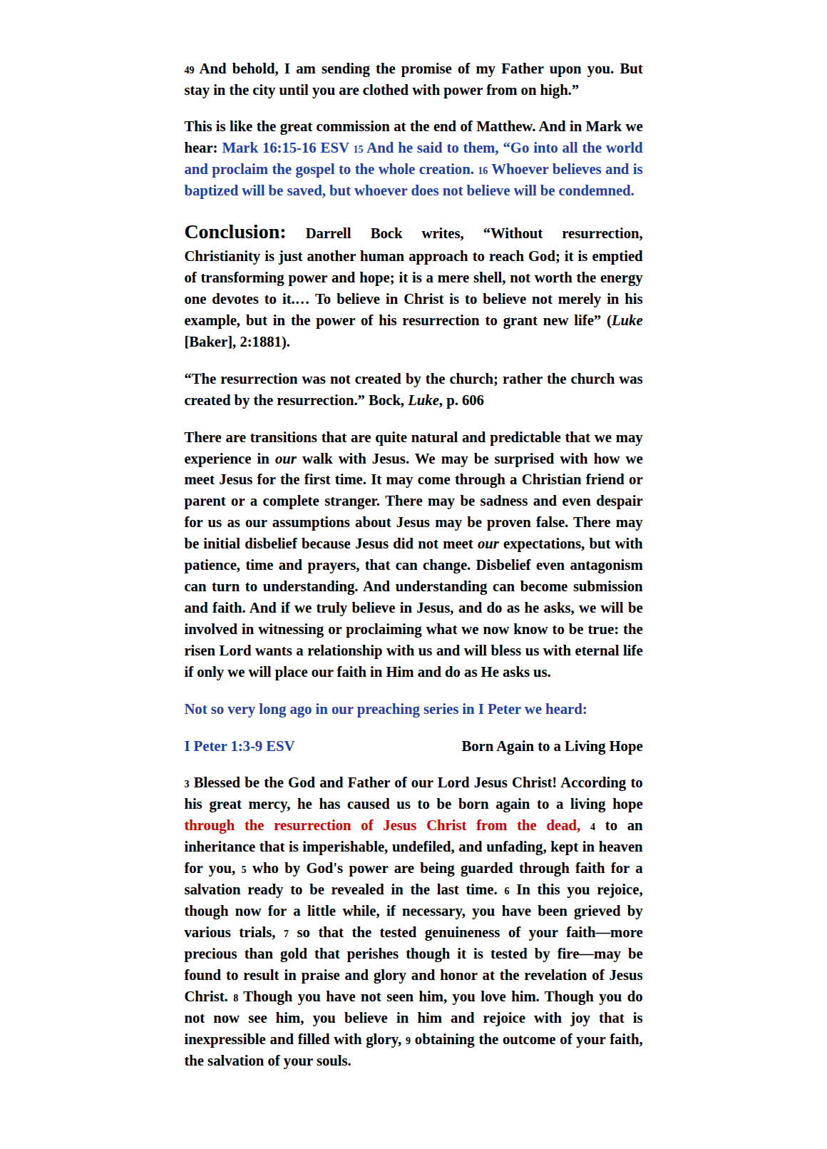49 And behold, I am sending the promise of my Father upon you. But stay in the city until you are clothed with power from on high.”
This is like the great commission at the end of Matthew. And in Mark we hear: Mark 16:15-16 ESV 15 And he said to them, “Go into all the world and proclaim the gospel to the whole creation. 16 Whoever believes and is baptized will be saved, but whoever does not believe will be condemned.
Conclusion: Darrell Bock writes, “Without resurrection, Christianity is just another human approach to reach God; it is emptied of transforming power and hope; it is a mere shell, not worth the energy one devotes to it.… To believe in Christ is to believe not merely in his example, but in the power of his resurrection to grant new life” (Luke [Baker], 2:1881).
“The resurrection was not created by the church; rather the church was created by the resurrection.” Bock, Luke, p. 606
There are transitions that are quite natural and predictable that we may experience in our walk with Jesus. We may be surprised with how we meet Jesus for the first time. It may come through a Christian friend or parent or a complete stranger. There may be sadness and even despair for us as our assumptions about Jesus may be proven false. There may be initial disbelief because Jesus did not meet our expectations, but with patience, time and prayers, that can change. Disbelief even antagonism can turn to understanding. And understanding can become submission and faith. And if we truly believe in Jesus, and do as he asks, we will be involved in witnessing or proclaiming what we now know to be true: the risen Lord wants a relationship with us and will bless us with eternal life if only we will place our faith in Him and do as He asks us.
Not so very long ago in our preaching series in I Peter we heard:
I Peter 1:3-9 ESV Born Again to a Living Hope
3 Blessed be the God and Father of our Lord Jesus Christ! According to his great mercy, he has caused us to be born again to a living hope through the resurrection of Jesus Christ from the dead, 4 to an inheritance that is imperishable, undefiled, and unfading, kept in heaven for you, 5 who by God's power are being guarded through faith for a salvation ready to be revealed in the last time. 6 In this you rejoice, though now for a little while, if necessary, you have been grieved by various trials, 7 so that the tested genuineness of your faith—more precious than gold that perishes though it is tested by fire—may be found to result in praise and glory and honor at the revelation of Jesus Christ. 8 Though you have not seen him, you love him. Though you do not now see him, you believe in him and rejoice with joy that is inexpressible and filled with glory, 9 obtaining the outcome of your faith, the salvation of your souls.